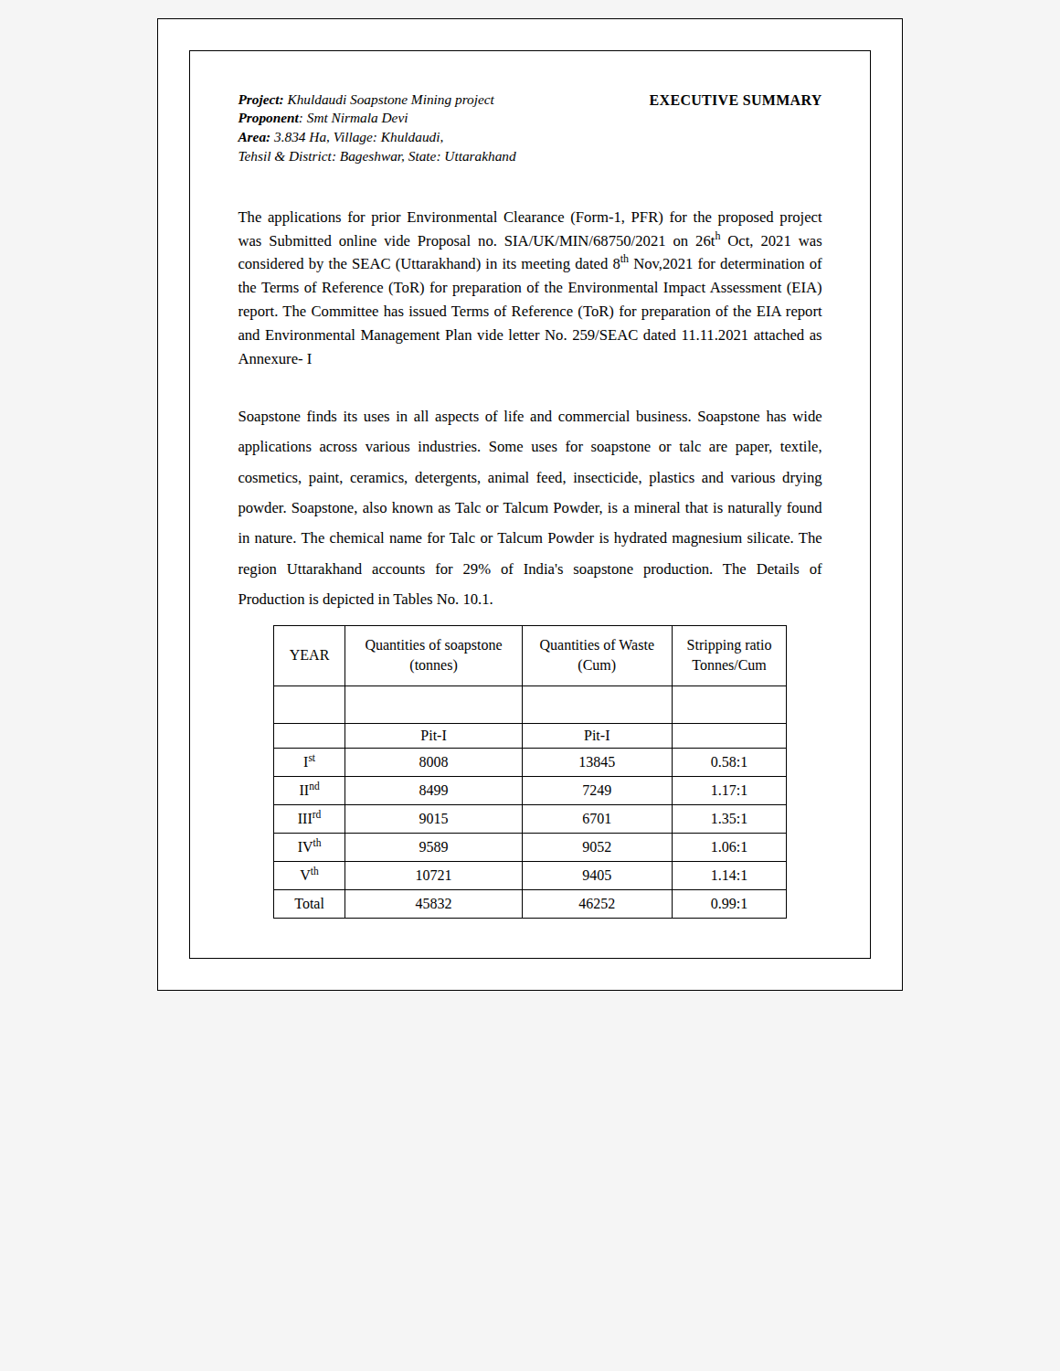Project: Khuldaudi Soapstone Mining project
Proponent: Smt Nirmala Devi
Area: 3.834 Ha, Village: Khuldaudi,
Tehsil & District: Bageshwar, State: Uttarakhand
EXECUTIVE SUMMARY
The applications for prior Environmental Clearance (Form-1, PFR) for the proposed project was Submitted online vide Proposal no. SIA/UK/MIN/68750/2021 on 26th Oct, 2021 was considered by the SEAC (Uttarakhand) in its meeting dated 8th Nov,2021 for determination of the Terms of Reference (ToR) for preparation of the Environmental Impact Assessment (EIA) report. The Committee has issued Terms of Reference (ToR) for preparation of the EIA report and Environmental Management Plan vide letter No. 259/SEAC dated 11.11.2021 attached as Annexure- I
Soapstone finds its uses in all aspects of life and commercial business. Soapstone has wide applications across various industries. Some uses for soapstone or talc are paper, textile, cosmetics, paint, ceramics, detergents, animal feed, insecticide, plastics and various drying powder. Soapstone, also known as Talc or Talcum Powder, is a mineral that is naturally found in nature. The chemical name for Talc or Talcum Powder is hydrated magnesium silicate. The region Uttarakhand accounts for 29% of India's soapstone production. The Details of Production is depicted in Tables No. 10.1.
| YEAR | Quantities of soapstone (tonnes) | Quantities of Waste (Cum) | Stripping ratio Tonnes/Cum |
| --- | --- | --- | --- |
| | Pit-I | Pit-I | |
| I st | 8008 | 13845 | 0.58:1 |
| II nd | 8499 | 7249 | 1.17:1 |
| III rd | 9015 | 6701 | 1.35:1 |
| IV th | 9589 | 9052 | 1.06:1 |
| V th | 10721 | 9405 | 1.14:1 |
| Total | 45832 | 46252 | 0.99:1 |